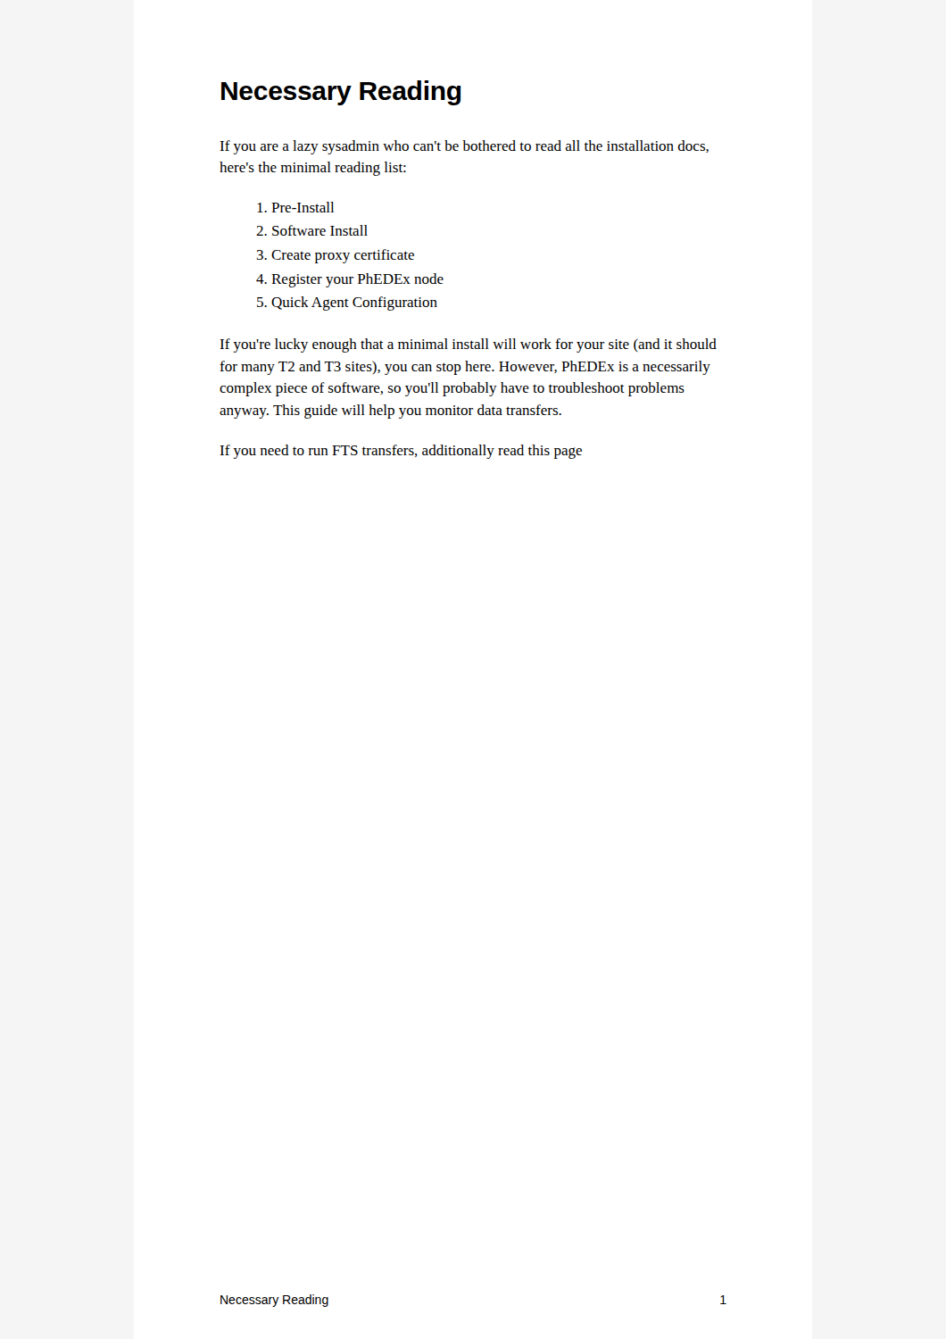Necessary Reading
If you are a lazy sysadmin who can't be bothered to read all the installation docs, here's the minimal reading list:
Pre-Install
Software Install
Create proxy certificate
Register your PhEDEx node
Quick Agent Configuration
If you're lucky enough that a minimal install will work for your site (and it should for many T2 and T3 sites), you can stop here. However, PhEDEx is a necessarily complex piece of software, so you'll probably have to troubleshoot problems anyway. This guide will help you monitor data transfers.
If you need to run FTS transfers, additionally read this page
Necessary Reading 1